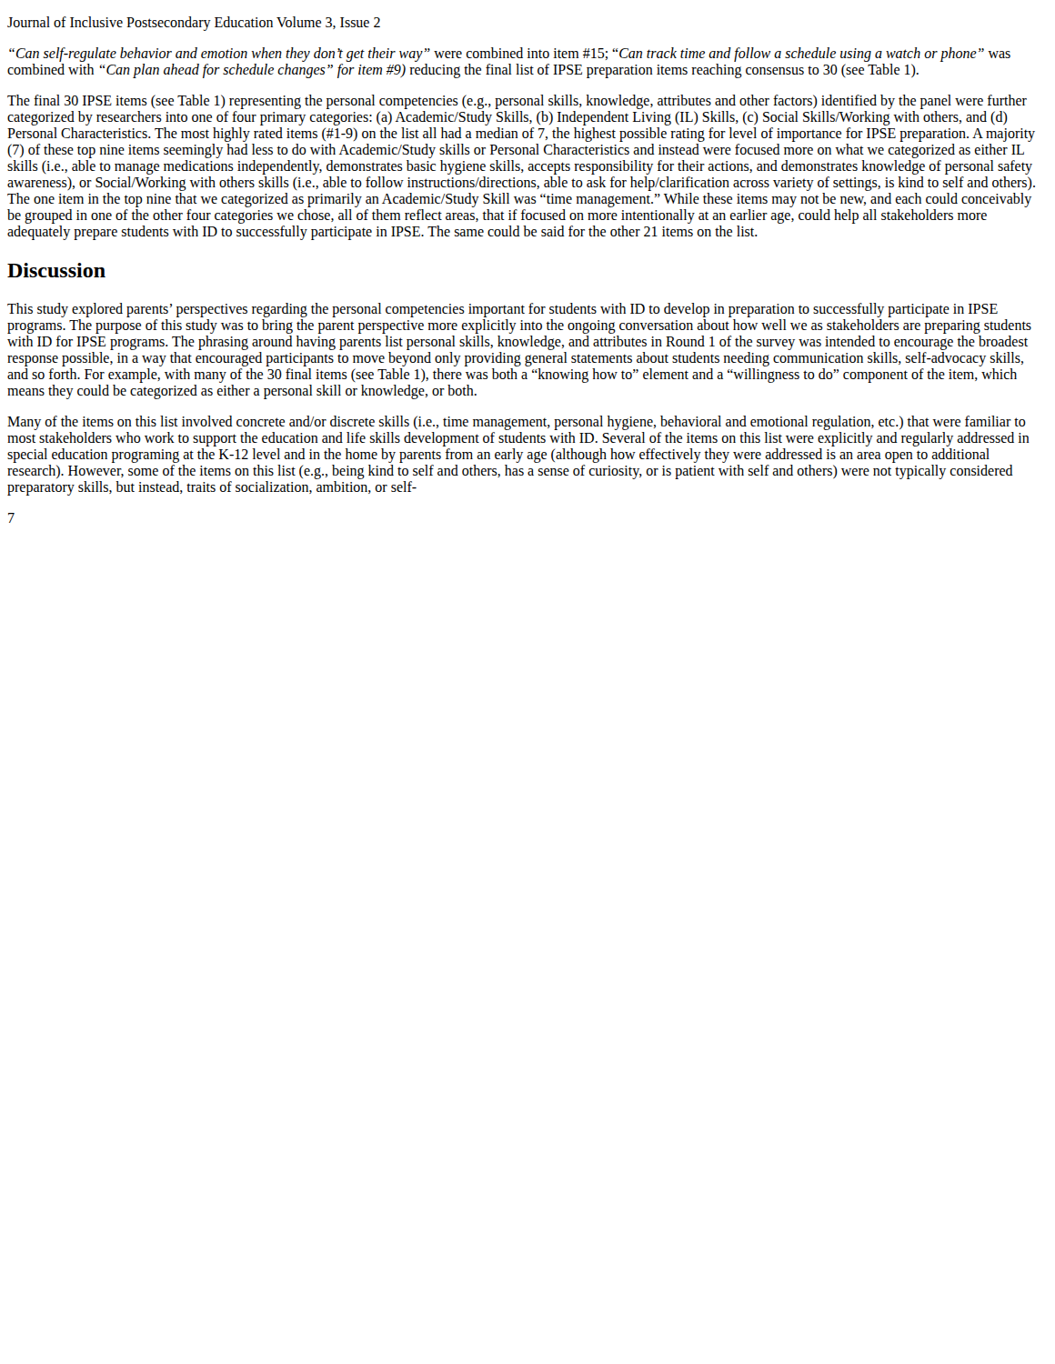Journal of Inclusive Postsecondary Education Volume 3, Issue 2
“Can self-regulate behavior and emotion when they don’t get their way” were combined into item #15; “Can track time and follow a schedule using a watch or phone” was combined with “Can plan ahead for schedule changes” for item #9) reducing the final list of IPSE preparation items reaching consensus to 30 (see Table 1).
The final 30 IPSE items (see Table 1) representing the personal competencies (e.g., personal skills, knowledge, attributes and other factors) identified by the panel were further categorized by researchers into one of four primary categories: (a) Academic/Study Skills, (b) Independent Living (IL) Skills, (c) Social Skills/Working with others, and (d) Personal Characteristics. The most highly rated items (#1-9) on the list all had a median of 7, the highest possible rating for level of importance for IPSE preparation. A majority (7) of these top nine items seemingly had less to do with Academic/Study skills or Personal Characteristics and instead were focused more on what we categorized as either IL skills (i.e., able to manage medications independently, demonstrates basic hygiene skills, accepts responsibility for their actions, and demonstrates knowledge of personal safety awareness), or Social/Working with others skills (i.e., able to follow instructions/directions, able to ask for help/clarification across variety of settings, is kind to self and others). The one item in the top nine that we categorized as primarily an Academic/Study Skill was “time management.” While these items may not be new, and each could conceivably be grouped in one of the other four categories we chose, all of them reflect areas, that if focused on more intentionally at an earlier age, could help all stakeholders more adequately prepare students with ID to successfully participate in IPSE. The same could be said for the other 21 items on the list.
Discussion
This study explored parents’ perspectives regarding the personal competencies important for students with ID to develop in preparation to successfully participate in IPSE programs. The purpose of this study was to bring the parent perspective more explicitly into the ongoing conversation about how well we as stakeholders are preparing students with ID for IPSE programs. The phrasing around having parents list personal skills, knowledge, and attributes in Round 1 of the survey was intended to encourage the broadest response possible, in a way that encouraged participants to move beyond only providing general statements about students needing communication skills, self-advocacy skills, and so forth. For example, with many of the 30 final items (see Table 1), there was both a “knowing how to” element and a “willingness to do” component of the item, which means they could be categorized as either a personal skill or knowledge, or both.
Many of the items on this list involved concrete and/or discrete skills (i.e., time management, personal hygiene, behavioral and emotional regulation, etc.) that were familiar to most stakeholders who work to support the education and life skills development of students with ID. Several of the items on this list were explicitly and regularly addressed in special education programing at the K-12 level and in the home by parents from an early age (although how effectively they were addressed is an area open to additional research). However, some of the items on this list (e.g., being kind to self and others, has a sense of curiosity, or is patient with self and others) were not typically considered preparatory skills, but instead, traits of socialization, ambition, or self-
7